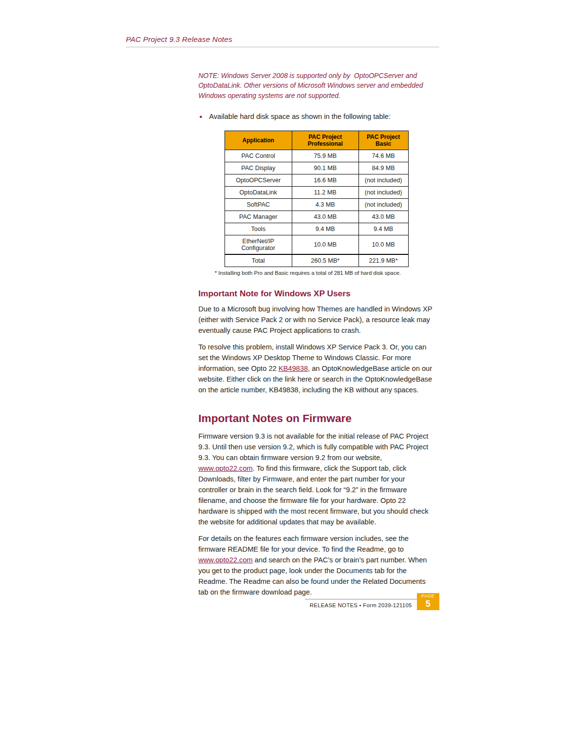PAC Project 9.3 Release Notes
NOTE: Windows Server 2008 is supported only by OptoOPCServer and OptoDataLink. Other versions of Microsoft Windows server and embedded Windows operating systems are not supported.
Available hard disk space as shown in the following table:
| Application | PAC Project Professional | PAC Project Basic |
| --- | --- | --- |
| PAC Control | 75.9 MB | 74.6 MB |
| PAC Display | 90.1 MB | 84.9 MB |
| OptoOPCServer | 16.6 MB | (not included) |
| OptoDataLink | 11.2 MB | (not included) |
| SoftPAC | 4.3 MB | (not included) |
| PAC Manager | 43.0 MB | 43.0 MB |
| Tools | 9.4 MB | 9.4 MB |
| EtherNet/IP Configurator | 10.0 MB | 10.0 MB |
| Total | 260.5 MB* | 221.9 MB* |
* Installing both Pro and Basic requires a total of 281 MB of hard disk space.
Important Note for Windows XP Users
Due to a Microsoft bug involving how Themes are handled in Windows XP (either with Service Pack 2 or with no Service Pack), a resource leak may eventually cause PAC Project applications to crash.
To resolve this problem, install Windows XP Service Pack 3. Or, you can set the Windows XP Desktop Theme to Windows Classic. For more information, see Opto 22 KB49838, an OptoKnowledgeBase article on our website. Either click on the link here or search in the OptoKnowledgeBase on the article number, KB49838, including the KB without any spaces.
Important Notes on Firmware
Firmware version 9.3 is not available for the initial release of PAC Project 9.3. Until then use version 9.2, which is fully compatible with PAC Project 9.3. You can obtain firmware version 9.2 from our website, www.opto22.com. To find this firmware, click the Support tab, click Downloads, filter by Firmware, and enter the part number for your controller or brain in the search field. Look for “9.2” in the firmware filename, and choose the firmware file for your hardware. Opto 22 hardware is shipped with the most recent firmware, but you should check the website for additional updates that may be available.
For details on the features each firmware version includes, see the firmware README file for your device. To find the Readme, go to www.opto22.com and search on the PAC’s or brain’s part number. When you get to the product page, look under the Documents tab for the Readme. The Readme can also be found under the Related Documents tab on the firmware download page.
RELEASE NOTES • Form 2039-121105
PAGE
5